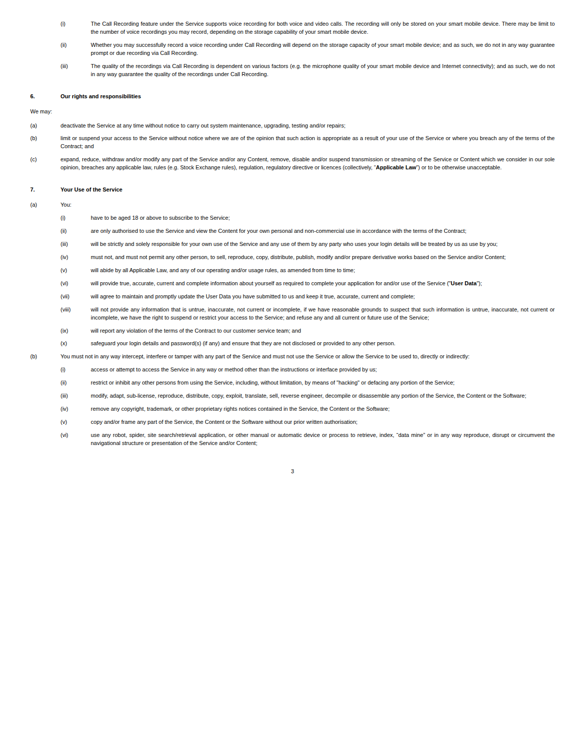(i)
The Call Recording feature under the Service supports voice recording for both voice and video calls. The recording will only be stored on your smart mobile device. There may be limit to the number of voice recordings you may record, depending on the storage capability of your smart mobile device.
(ii)
Whether you may successfully record a voice recording under Call Recording will depend on the storage capacity of your smart mobile device; and as such, we do not in any way guarantee prompt or due recording via Call Recording.
(iii)
The quality of the recordings via Call Recording is dependent on various factors (e.g. the microphone quality of your smart mobile device and Internet connectivity); and as such, we do not in any way guarantee the quality of the recordings under Call Recording.
6. Our rights and responsibilities
We may:
(a)
deactivate the Service at any time without notice to carry out system maintenance, upgrading, testing and/or repairs;
(b)
limit or suspend your access to the Service without notice where we are of the opinion that such action is appropriate as a result of your use of the Service or where you breach any of the terms of the Contract; and
(c)
expand, reduce, withdraw and/or modify any part of the Service and/or any Content, remove, disable and/or suspend transmission or streaming of the Service or Content which we consider in our sole opinion, breaches any applicable law, rules (e.g. Stock Exchange rules), regulation, regulatory directive or licences (collectively, “Applicable Law”) or to be otherwise unacceptable.
7. Your Use of the Service
(a)
You:
(i)
have to be aged 18 or above to subscribe to the Service;
(ii)
are only authorised to use the Service and view the Content for your own personal and non-commercial use in accordance with the terms of the Contract;
(iii)
will be strictly and solely responsible for your own use of the Service and any use of them by any party who uses your login details will be treated by us as use by you;
(iv)
must not, and must not permit any other person, to sell, reproduce, copy, distribute, publish, modify and/or prepare derivative works based on the Service and/or Content;
(v)
will abide by all Applicable Law, and any of our operating and/or usage rules, as amended from time to time;
(vi)
will provide true, accurate, current and complete information about yourself as required to complete your application for and/or use of the Service ("User Data");
(vii)
will agree to maintain and promptly update the User Data you have submitted to us and keep it true, accurate, current and complete;
(viii)
will not provide any information that is untrue, inaccurate, not current or incomplete, if we have reasonable grounds to suspect that such information is untrue, inaccurate, not current or incomplete, we have the right to suspend or restrict your access to the Service; and refuse any and all current or future use of the Service;
(ix)
will report any violation of the terms of the Contract to our customer service team; and
(x)
safeguard your login details and password(s) (if any) and ensure that they are not disclosed or provided to any other person.
(b)
You must not in any way intercept, interfere or tamper with any part of the Service and must not use the Service or allow the Service to be used to, directly or indirectly:
(i)
access or attempt to access the Service in any way or method other than the instructions or interface provided by us;
(ii)
restrict or inhibit any other persons from using the Service, including, without limitation, by means of "hacking" or defacing any portion of the Service;
(iii)
modify, adapt, sub-license, reproduce, distribute, copy, exploit, translate, sell, reverse engineer, decompile or disassemble any portion of the Service, the Content or the Software;
(iv)
remove any copyright, trademark, or other proprietary rights notices contained in the Service, the Content or the Software;
(v)
copy and/or frame any part of the Service, the Content or the Software without our prior written authorisation;
(vi)
use any robot, spider, site search/retrieval application, or other manual or automatic device or process to retrieve, index, “data mine” or in any way reproduce, disrupt or circumvent the navigational structure or presentation of the Service and/or Content;
3